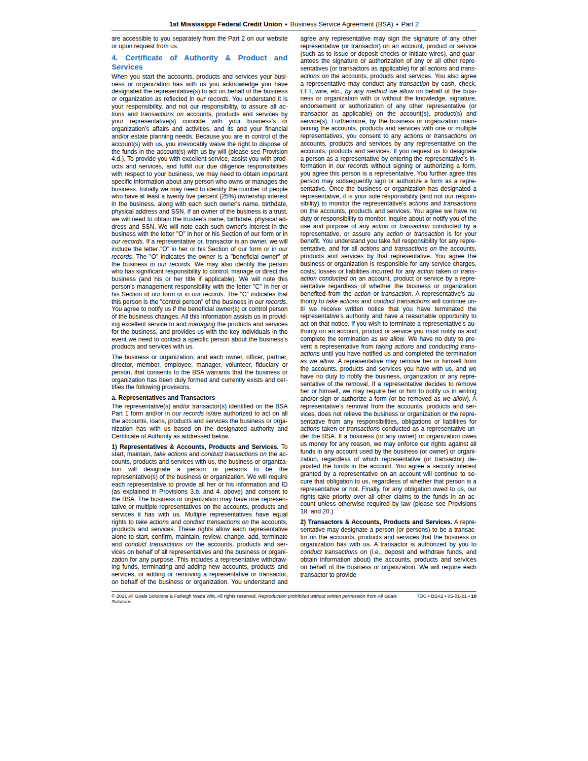1st Mississippi Federal Credit Union • Business Service Agreement (BSA) • Part 2
are accessible to you separately from the Part 2 on our website or upon request from us.
4. Certificate of Authority & Product and Services
When you start the accounts, products and services your business or organization has with us you acknowledge you have designated the representative(s) to act on behalf of the business or organization as reflected in our records. You understand it is your responsibility, and not our responsibility, to assure all actions and transactions on accounts, products and services by your representative(s) coincide with your business's or organization's affairs and activities, and its and your financial and/or estate planning needs. Because you are in control of the account(s) with us, you irrevocably waive the right to dispose of the funds in the account(s) with us by will (please see Provision 4.d.). To provide you with excellent service, assist you with products and services, and fulfill our due diligence responsibilities with respect to your business, we may need to obtain important specific information about any person who owns or manages the business. Initially we may need to identify the number of people who have at least a twenty five percent (25%) ownership interest in the business, along with each such owner's name, birthdate, physical address and SSN. If an owner of the business is a trust, we will need to obtain the trustee's name, birthdate, physical address and SSN. We will note each such owner's interest in the business with the letter "O" in her or his Section of our form or in our records. If a representative or, transactor is an owner, we will include the letter "O" in her or his Section of our form or in our records. The "O" indicates the owner is a "beneficial owner" of the business in our records. We may also identify the person who has significant responsibility to control, manage or direct the business (and his or her title if applicable). We will note this person's management responsibility with the letter "C" in her or his Section of our form or in our records. The "C" indicates that this person is the "control person" of the business in our records. You agree to notify us if the beneficial owner(s) or control person of the business changes. All this information assists us in providing excellent service to and managing the products and services for the business, and provides us with the key individuals in the event we need to contact a specific person about the business's products and services with us.
The business or organization, and each owner, officer, partner, director, member, employee, manager, volunteer, fiduciary or person, that consents to the BSA warrants that the business or organization has been duly formed and currently exists and certifies the following provisions.
a. Representatives and Transactors
The representative(s) and/or transactor(s) identified on the BSA Part 1 form and/or in our records is/are authorized to act on all the accounts, loans, products and services the business or organization has with us based on the designated authority and Certificate of Authority as addressed below.
1) Representatives & Accounts, Products and Services. To start, maintain, take actions and conduct transactions on the accounts, products and services with us, the business or organization will designate a person or persons to be the representative(s) of the business or organization. We will require each representative to provide all her or his information and ID (as explained in Provisions 3.b. and 4. above) and consent to the BSA. The business or organization may have one representative or multiple representatives on the accounts, products and services it has with us. Multiple representatives have equal rights to take actions and conduct transactions on the accounts, products and services. These rights allow each representative alone to start, confirm, maintain, review, change, add, terminate and conduct transactions on the accounts, products and services on behalf of all representatives and the business or organization for any purpose. This includes a representative withdrawing funds, terminating and adding new accounts, products and services, or adding or removing a representative or transactor, on behalf of the business or organization. You understand and agree any representative may sign the signature of any other representative (or transactor) on an account, product or service (such as to issue or deposit checks or initiate wires), and guarantees the signature or authorization of any or all other representatives (or transactors as applicable) for all actions and transactions on the accounts, products and services. You also agree a representative may conduct any transaction by cash, check, EFT, wire, etc., by any method we allow on behalf of the business or organization with or without the knowledge, signature, endorsement or authorization of any other representative (or transactor as applicable) on the account(s), product(s) and service(s). Furthermore, by the business or organization maintaining the accounts, products and services with one or multiple representatives, you consent to any actions or transactions on accounts, products and services by any representative on the accounts, products and services. If you request us to designate a person as a representative by entering the representative's information in our records without signing or authorizing a form, you agree this person is a representative. You further agree this person may subsequently sign or authorize a form as a representative. Once the business or organization has designated a representative, it is your sole responsibility (and not our responsibility) to monitor the representative's actions and transactions on the accounts, products and services. You agree we have no duty or responsibility to monitor, inquire about or notify you of the use and purpose of any action or transaction conducted by a representative, or assure any action or transaction is for your benefit. You understand you take full responsibility for any representative, and for all actions and transactions on the accounts, products and services by that representative. You agree the business or organization is responsible for any service charges, costs, losses or liabilities incurred for any action taken or transaction conducted on an account, product or service by a representative regardless of whether the business or organization benefited from the action or transaction. A representative's authority to take actions and conduct transactions will continue until we receive written notice that you have terminated the representative's authority and have a reasonable opportunity to act on that notice. If you wish to terminate a representative's authority on an account, product or service you must notify us and complete the termination as we allow. We have no duty to prevent a representative from taking actions and conducting transactions until you have notified us and completed the termination as we allow. A representative may remove her or himself from the accounts, products and services you have with us, and we have no duty to notify the business, organization or any representative of the removal. If a representative decides to remove her or himself, we may require her or him to notify us in writing and/or sign or authorize a form (or be removed as we allow). A representative's removal from the accounts, products and services, does not relieve the business or organization or the representative from any responsibilities, obligations or liabilities for actions taken or transactions conducted as a representative under the BSA. If a business (or any owner) or organization owes us money for any reason, we may enforce our rights against all funds in any account used by the business (or owner) or organization, regardless of which representative (or transactor) deposited the funds in the account. You agree a security interest granted by a representative on an account will continue to secure that obligation to us, regardless of whether that person is a representative or not. Finally, for any obligation owed to us, our rights take priority over all other claims to the funds in an account unless otherwise required by law (please see Provisions 18. and 20.).
2) Transactors & Accounts, Products and Services. A representative may designate a person (or persons) to be a transactor on the accounts, products and services that the business or organization has with us. A transactor is authorized by you to conduct transactions on (i.e., deposit and withdraw funds, and obtain information about) the accounts, products and services on behalf of the business or organization. We will require each transactor to provide
© 2021 All Goals Solutions & Farleigh Wada Witt. All rights reserved. Reproduction prohibited without written permission from All Goals Solutions.
TOC ▪ BSA2 ▪ 05-01-21 ▪ 10